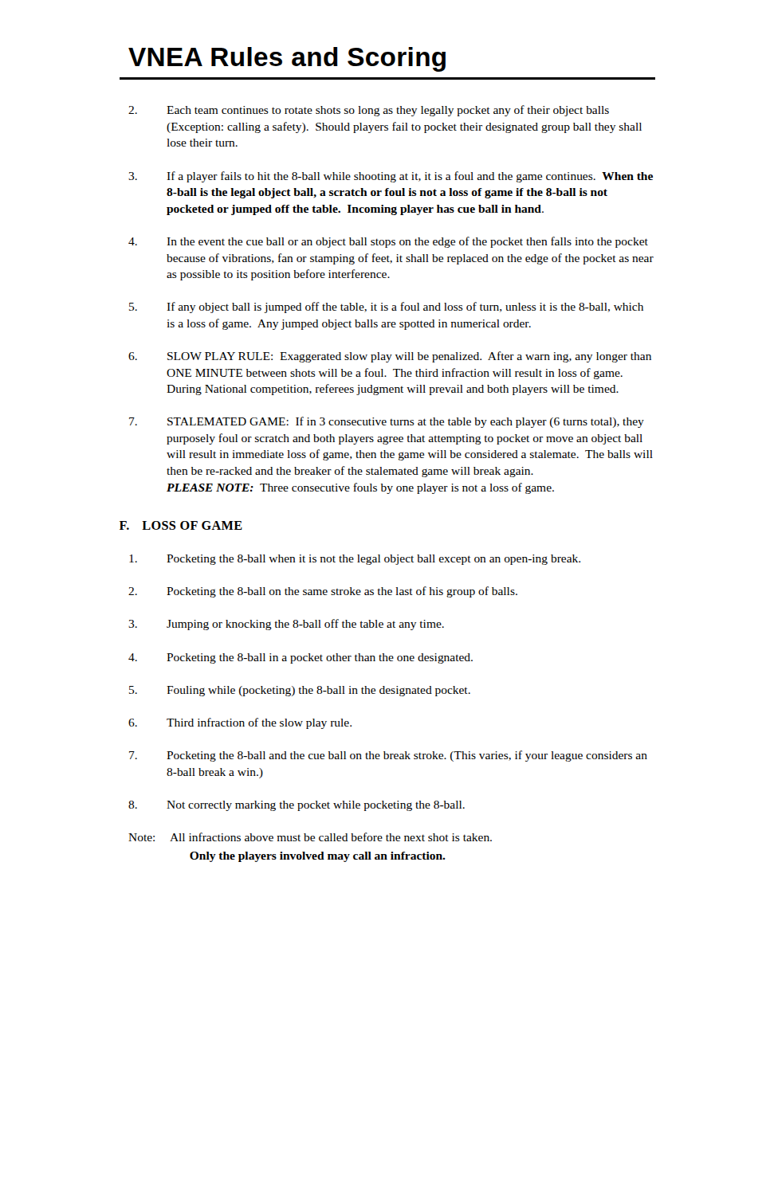VNEA Rules and Scoring
2. Each team continues to rotate shots so long as they legally pocket any of their object balls (Exception: calling a safety). Should players fail to pocket their designated group ball they shall lose their turn.
3. If a player fails to hit the 8-ball while shooting at it, it is a foul and the game continues. When the 8-ball is the legal object ball, a scratch or foul is not a loss of game if the 8-ball is not pocketed or jumped off the table. Incoming player has cue ball in hand.
4. In the event the cue ball or an object ball stops on the edge of the pocket then falls into the pocket because of vibrations, fan or stamping of feet, it shall be replaced on the edge of the pocket as near as possible to its position before interference.
5. If any object ball is jumped off the table, it is a foul and loss of turn, unless it is the 8-ball, which is a loss of game. Any jumped object balls are spotted in numerical order.
6. SLOW PLAY RULE: Exaggerated slow play will be penalized. After a warn ing, any longer than ONE MINUTE between shots will be a foul. The third infraction will result in loss of game. During National competition, referees judgment will prevail and both players will be timed.
7. STALEMATED GAME: If in 3 consecutive turns at the table by each player (6 turns total), they purposely foul or scratch and both players agree that attempting to pocket or move an object ball will result in immediate loss of game, then the game will be considered a stalemate. The balls will then be re-racked and the breaker of the stalemated game will break again.
PLEASE NOTE: Three consecutive fouls by one player is not a loss of game.
F. LOSS OF GAME
1. Pocketing the 8-ball when it is not the legal object ball except on an open-ing break.
2. Pocketing the 8-ball on the same stroke as the last of his group of balls.
3. Jumping or knocking the 8-ball off the table at any time.
4. Pocketing the 8-ball in a pocket other than the one designated.
5. Fouling while (pocketing) the 8-ball in the designated pocket.
6. Third infraction of the slow play rule.
7. Pocketing the 8-ball and the cue ball on the break stroke. (This varies, if your league considers an 8-ball break a win.)
8. Not correctly marking the pocket while pocketing the 8-ball.
Note: All infractions above must be called before the next shot is taken. Only the players involved may call an infraction.